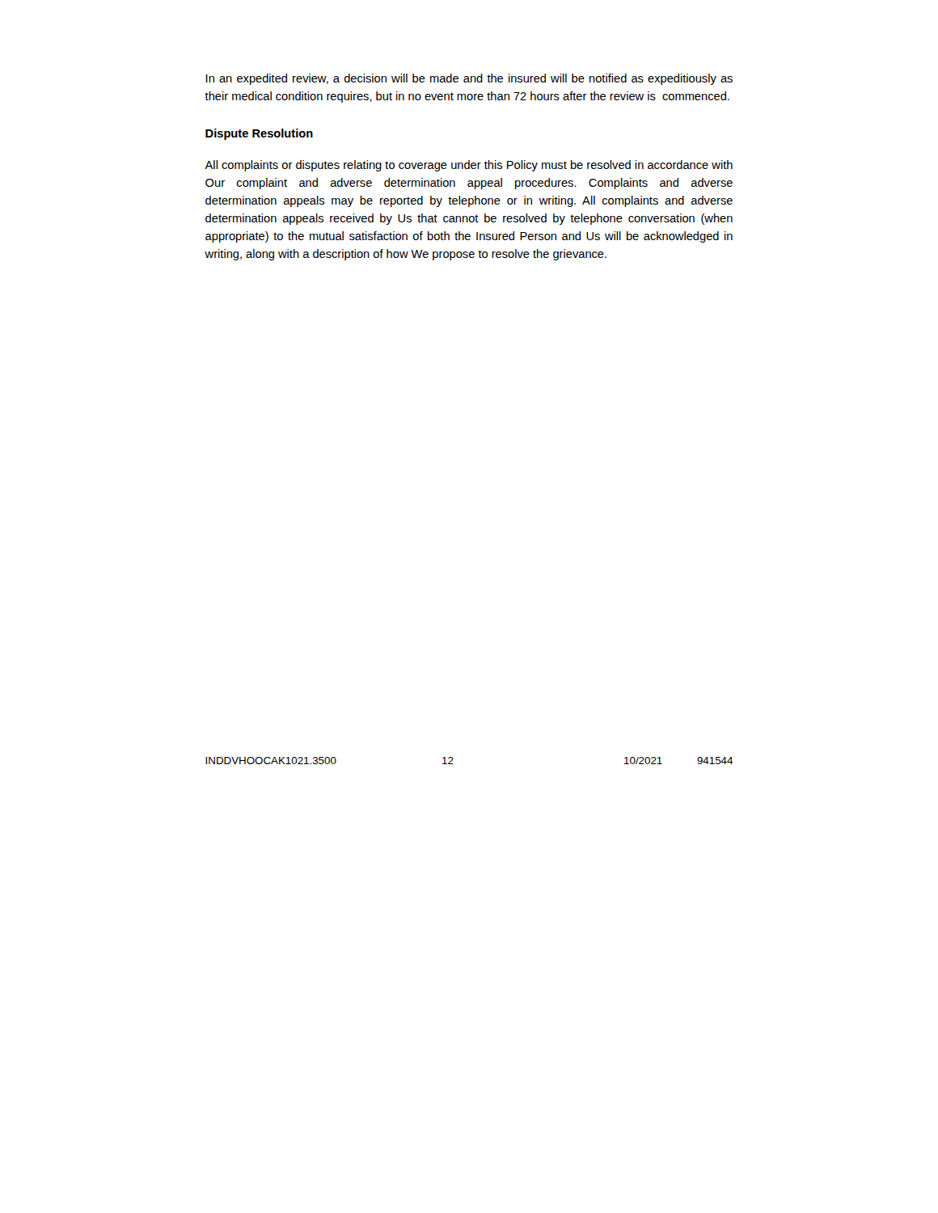In an expedited review, a decision will be made and the insured will be notified as expeditiously as their medical condition requires, but in no event more than 72 hours after the review is commenced.
Dispute Resolution
All complaints or disputes relating to coverage under this Policy must be resolved in accordance with Our complaint and adverse determination appeal procedures. Complaints and adverse determination appeals may be reported by telephone or in writing. All complaints and adverse determination appeals received by Us that cannot be resolved by telephone conversation (when appropriate) to the mutual satisfaction of both the Insured Person and Us will be acknowledged in writing, along with a description of how We propose to resolve the grievance.
INDDVHOOCAK1021.3500
12
10/2021941544